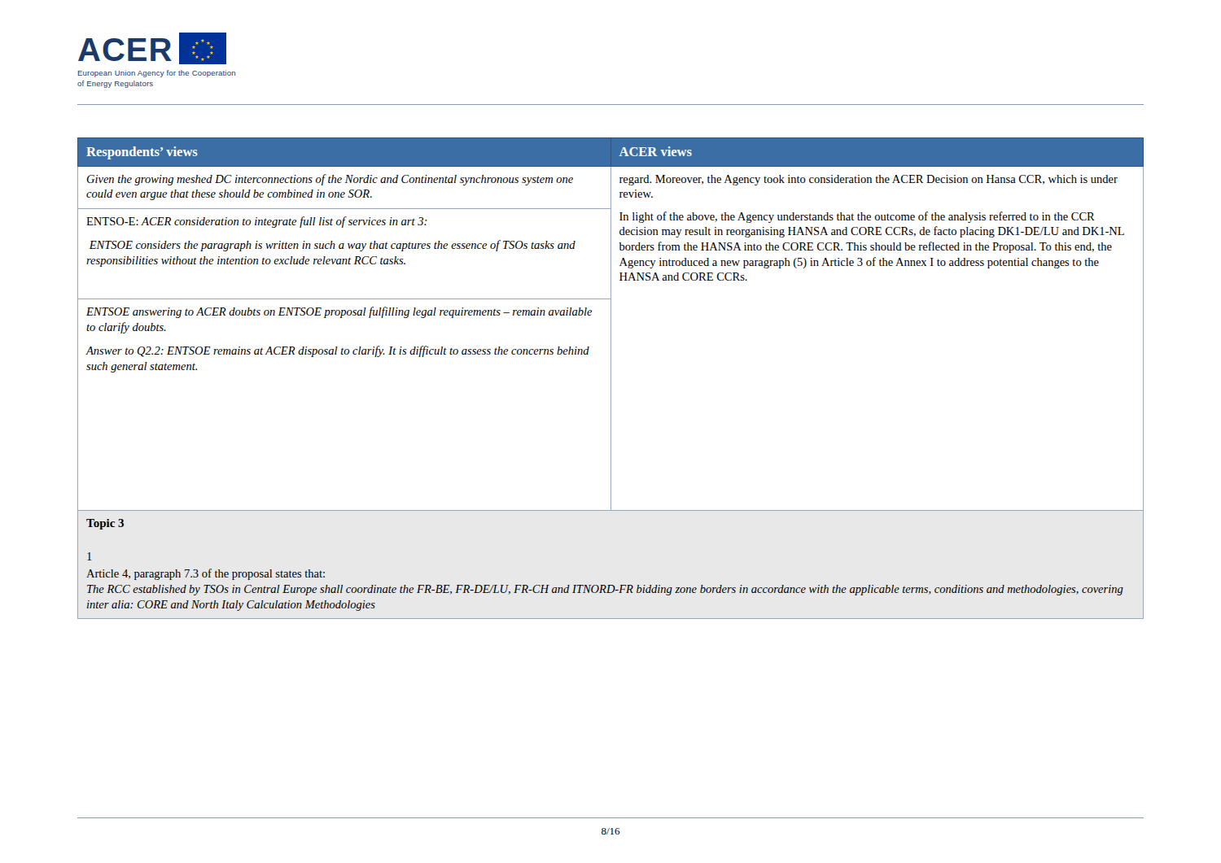ACER ★ ★ ★ ★ ★ ★ ★ ★ ★ ★
European Union Agency for the Cooperation
of Energy Regulators
| Respondents’ views | ACER views |
| --- | --- |
| Given the growing meshed DC interconnections of the Nordic and Continental synchronous system one could even argue that these should be combined in one SOR. | regard. Moreover, the Agency took into consideration the ACER Decision on Hansa CCR, which is under review. In light of the above, the Agency understands that the outcome of the analysis referred to in the CCR decision may result in reorganising HANSA and CORE CCRs, de facto placing DK1-DE/LU and DK1-NL borders from the HANSA into the CORE CCR. This should be reflected in the Proposal. To this end, the Agency introduced a new paragraph (5) in Article 3 of the Annex I to address potential changes to the HANSA and CORE CCRs. |
| ENTSO-E: ACER consideration to integrate full list of services in art 3: ENTSOE considers the paragraph is written in such a way that captures the essence of TSOs tasks and responsibilities without the intention to exclude relevant RCC tasks. |
| ENTSOE answering to ACER doubts on ENTSOE proposal fulfilling legal requirements – remain available to clarify doubts. Answer to Q2.2: ENTSOE remains at ACER disposal to clarify. It is difficult to assess the concerns behind such general statement. |
| Topic 3 1 Article 4, paragraph 7.3 of the proposal states that: The RCC established by TSOs in Central Europe shall coordinate the FR-BE, FR-DE/LU, FR-CH and ITNORD-FR bidding zone borders in accordance with the applicable terms, conditions and methodologies, covering inter alia: CORE and North Italy Calculation Methodologies |
8/16